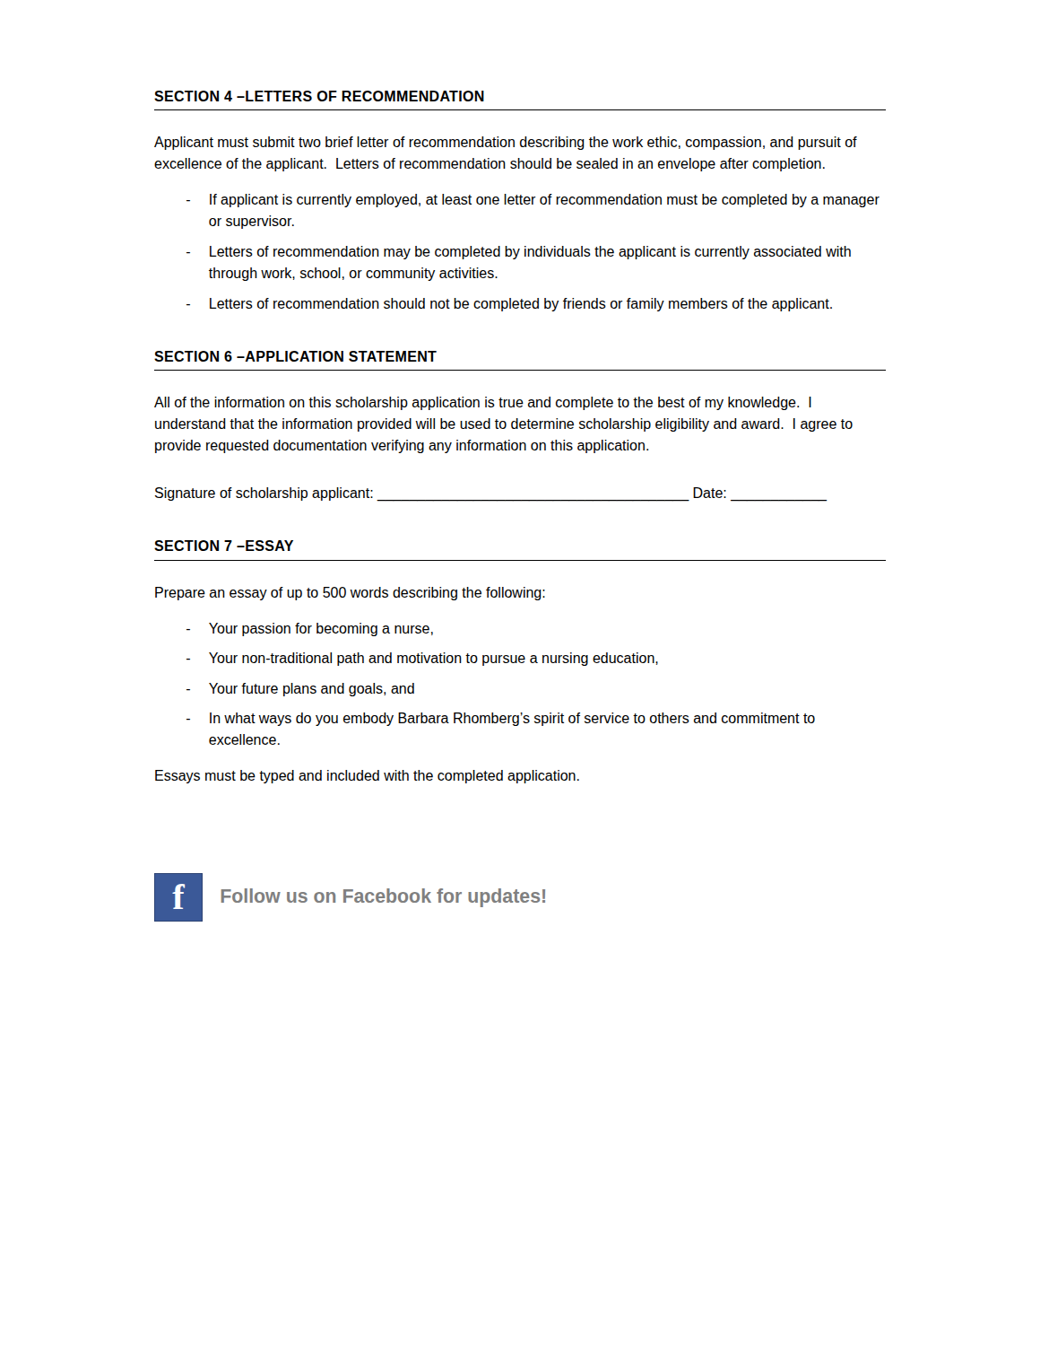SECTION 4 –LETTERS OF RECOMMENDATION
Applicant must submit two brief letter of recommendation describing the work ethic, compassion, and pursuit of excellence of the applicant. Letters of recommendation should be sealed in an envelope after completion.
If applicant is currently employed, at least one letter of recommendation must be completed by a manager or supervisor.
Letters of recommendation may be completed by individuals the applicant is currently associated with through work, school, or community activities.
Letters of recommendation should not be completed by friends or family members of the applicant.
SECTION 6 –APPLICATION STATEMENT
All of the information on this scholarship application is true and complete to the best of my knowledge. I understand that the information provided will be used to determine scholarship eligibility and award. I agree to provide requested documentation verifying any information on this application.
Signature of scholarship applicant: _______________________________________ Date: ____________
SECTION 7 –ESSAY
Prepare an essay of up to 500 words describing the following:
Your passion for becoming a nurse,
Your non-traditional path and motivation to pursue a nursing education,
Your future plans and goals, and
In what ways do you embody Barbara Rhomberg’s spirit of service to others and commitment to excellence.
Essays must be typed and included with the completed application.
f Follow us on Facebook for updates!